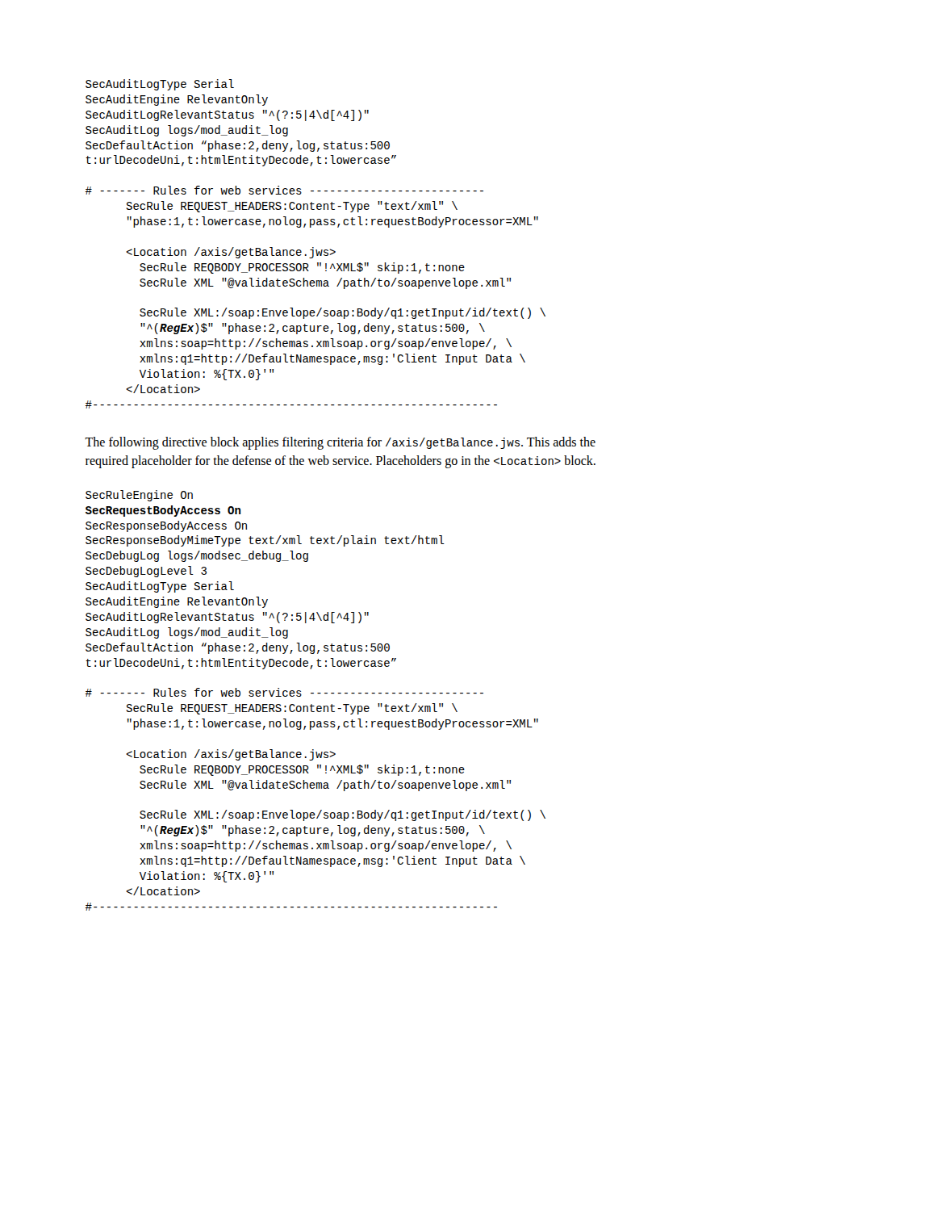SecAuditLogType Serial
SecAuditEngine RelevantOnly
SecAuditLogRelevantStatus "^(?:5|4\d[^4])"
SecAuditLog logs/mod_audit_log
SecDefaultAction “phase:2,deny,log,status:500
t:urlDecodeUni,t:htmlEntityDecode,t:lowercase”

# ------- Rules for web services --------------------------
      SecRule REQUEST_HEADERS:Content-Type "text/xml" \
      "phase:1,t:lowercase,nolog,pass,ctl:requestBodyProcessor=XML"

      <Location /axis/getBalance.jws>
        SecRule REQBODY_PROCESSOR "!^XML$" skip:1,t:none
        SecRule XML "@validateSchema /path/to/soapenvelope.xml"

        SecRule XML:/soap:Envelope/soap:Body/q1:getInput/id/text() \
        "^(RegEx)$" "phase:2,capture,log,deny,status:500, \
        xmlns:soap=http://schemas.xmlsoap.org/soap/envelope/, \
        xmlns:q1=http://DefaultNamespace,msg:'Client Input Data \
        Violation: %{TX.0}'"
      </Location>
#------------------------------------------------------------
The following directive block applies filtering criteria for /axis/getBalance.jws. This adds the required placeholder for the defense of the web service. Placeholders go in the <Location> block.
SecRuleEngine On
SecRequestBodyAccess On
SecResponseBodyAccess On
SecResponseBodyMimeType text/xml text/plain text/html
SecDebugLog logs/modsec_debug_log
SecDebugLogLevel 3
SecAuditLogType Serial
SecAuditEngine RelevantOnly
SecAuditLogRelevantStatus "^(?:5|4\d[^4])"
SecAuditLog logs/mod_audit_log
SecDefaultAction “phase:2,deny,log,status:500
t:urlDecodeUni,t:htmlEntityDecode,t:lowercase”

# ------- Rules for web services --------------------------
      SecRule REQUEST_HEADERS:Content-Type "text/xml" \
      "phase:1,t:lowercase,nolog,pass,ctl:requestBodyProcessor=XML"

      <Location /axis/getBalance.jws>
        SecRule REQBODY_PROCESSOR "!^XML$" skip:1,t:none
        SecRule XML "@validateSchema /path/to/soapenvelope.xml"

        SecRule XML:/soap:Envelope/soap:Body/q1:getInput/id/text() \
        "^(RegEx)$" "phase:2,capture,log,deny,status:500, \
        xmlns:soap=http://schemas.xmlsoap.org/soap/envelope/, \
        xmlns:q1=http://DefaultNamespace,msg:'Client Input Data \
        Violation: %{TX.0}'"
      </Location>
#------------------------------------------------------------